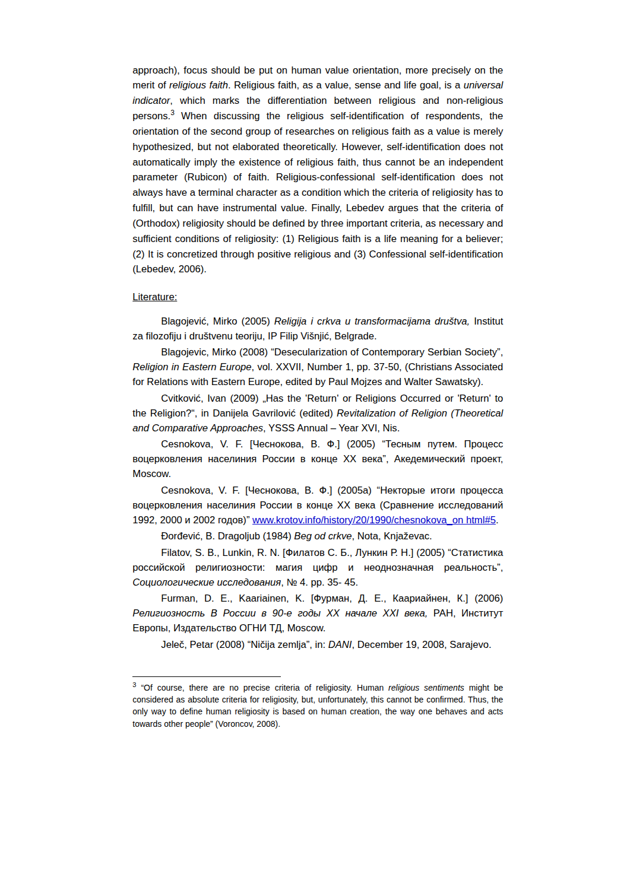approach), focus should be put on human value orientation, more precisely on the merit of religious faith. Religious faith, as a value, sense and life goal, is a universal indicator, which marks the differentiation between religious and non-religious persons.3 When discussing the religious self-identification of respondents, the orientation of the second group of researches on religious faith as a value is merely hypothesized, but not elaborated theoretically. However, self-identification does not automatically imply the existence of religious faith, thus cannot be an independent parameter (Rubicon) of faith. Religious-confessional self-identification does not always have a terminal character as a condition which the criteria of religiosity has to fulfill, but can have instrumental value. Finally, Lebedev argues that the criteria of (Orthodox) religiosity should be defined by three important criteria, as necessary and sufficient conditions of religiosity: (1) Religious faith is a life meaning for a believer; (2) It is concretized through positive religious and (3) Confessional self-identification (Lebedev, 2006).
Literature:
Blagojević, Mirko (2005) Religija i crkva u transformacijama društva, Institut za filozofiju i društvenu teoriju, IP Filip Višnjić, Belgrade.
Blagojevic, Mirko (2008) “Desecularization of Contemporary Serbian Society”, Religion in Eastern Europe, vol. XXVII, Number 1, pp. 37-50, (Christians Associated for Relations with Eastern Europe, edited by Paul Mojzes and Walter Sawatsky).
Cvitković, Ivan (2009) „Has the 'Return' or Religions Occurred or 'Return' to the Religion?“, in Danijela Gavrilović (edited) Revitalization of Religion (Theoretical and Comparative Approaches, YSSS Annual – Year XVI, Nis.
Cesnokova, V. F. [Чеснокова, В. Ф.] (2005) “Тесным путем. Процесс воцерковления населиния России в конце XX века”, Акедемический проект, Moscow.
Cesnokova, V. F. [Чеснокова, В. Ф.] (2005a) “Некторые итоги процесса воцерковления населиния России в конце XX века (Сравнение исследований 1992, 2000 и 2002 годов)” www.krotov.info/history/20/1990/chesnokova_on html#5.
Đorđević, B. Dragoljub (1984) Beg od crkve, Nota, Knjaževac.
Filatov, S. B., Lunkin, R. N. [Филатов С. Б., Лункин Р. Н.] (2005) “Статистика российской религиозности: магия цифр и неоднозначная реальность”, Социологические исследования, № 4. pp. 35- 45.
Furman, D. E., Kaariainen, K. [Фурман, Д. Е., Каариайнен, К.] (2006) Религиозность В России в 90-е годы XX начале XXI века, РАН, Институт Европы, Издательство ОГНИ ТД, Moscow.
Jeleč, Petar (2008) “Ničija zemlja”, in: DANI, December 19, 2008, Sarajevo.
3 “Of course, there are no precise criteria of religiosity. Human religious sentiments might be considered as absolute criteria for religiosity, but, unfortunately, this cannot be confirmed. Thus, the only way to define human religiosity is based on human creation, the way one behaves and acts towards other people” (Voroncov, 2008).